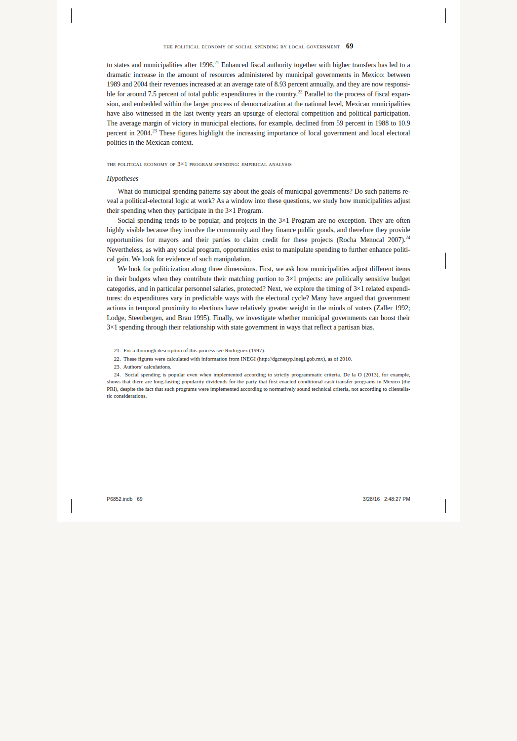the political economy of social spending by local government 69
to states and municipalities after 1996.21 Enhanced fiscal authority together with higher transfers has led to a dramatic increase in the amount of resources administered by municipal governments in Mexico: between 1989 and 2004 their revenues increased at an average rate of 8.93 percent annually, and they are now responsible for around 7.5 percent of total public expenditures in the country.22 Parallel to the process of fiscal expansion, and embedded within the larger process of democratization at the national level, Mexican municipalities have also witnessed in the last twenty years an upsurge of electoral competition and political participation. The average margin of victory in municipal elections, for example, declined from 59 percent in 1988 to 10.9 percent in 2004.23 These figures highlight the increasing importance of local government and local electoral politics in the Mexican context.
the political economy of 3×1 program spending: empirical analysis
Hypotheses
What do municipal spending patterns say about the goals of municipal governments? Do such patterns reveal a political-electoral logic at work? As a window into these questions, we study how municipalities adjust their spending when they participate in the 3×1 Program.
Social spending tends to be popular, and projects in the 3×1 Program are no exception. They are often highly visible because they involve the community and they finance public goods, and therefore they provide opportunities for mayors and their parties to claim credit for these projects (Rocha Menocal 2007).24 Nevertheless, as with any social program, opportunities exist to manipulate spending to further enhance political gain. We look for evidence of such manipulation.
We look for politicization along three dimensions. First, we ask how municipalities adjust different items in their budgets when they contribute their matching portion to 3×1 projects: are politically sensitive budget categories, and in particular personnel salaries, protected? Next, we explore the timing of 3×1 related expenditures: do expenditures vary in predictable ways with the electoral cycle? Many have argued that government actions in temporal proximity to elections have relatively greater weight in the minds of voters (Zaller 1992; Lodge, Steenbergen, and Brau 1995). Finally, we investigate whether municipal governments can boost their 3×1 spending through their relationship with state government in ways that reflect a partisan bias.
21. For a thorough description of this process see Rodríguez (1997).
22. These figures were calculated with information from INEGI (http://dgcnesyp.inegi.gob.mx), as of 2010.
23. Authors’ calculations.
24. Social spending is popular even when implemented according to strictly programmatic criteria. De la O (2013), for example, shows that there are long-lasting popularity dividends for the party that first enacted conditional cash transfer programs in Mexico (the PRI), despite the fact that such programs were implemented according to normatively sound technical criteria, not according to clientelistic considerations.
P6852.indb 69
3/28/16 2:48:27 PM